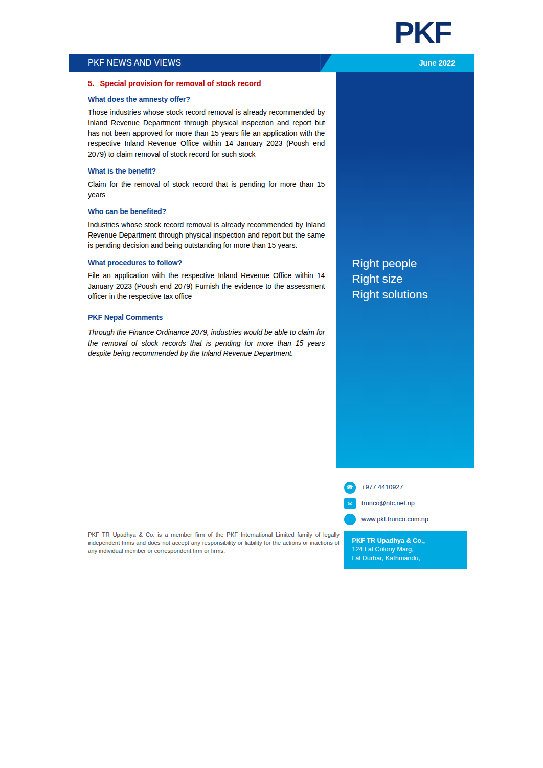PKF
PKF NEWS AND VIEWS
June 2022
5. Special provision for removal of stock record
What does the amnesty offer?
Those industries whose stock record removal is already recommended by Inland Revenue Department through physical inspection and report but has not been approved for more than 15 years file an application with the respective Inland Revenue Office within 14 January 2023 (Poush end 2079) to claim removal of stock record for such stock
What is the benefit?
Claim for the removal of stock record that is pending for more than 15 years
Who can be benefited?
Industries whose stock record removal is already recommended by Inland Revenue Department through physical inspection and report but the same is pending decision and being outstanding for more than 15 years.
What procedures to follow?
File an application with the respective Inland Revenue Office within 14 January 2023 (Poush end 2079) Furnish the evidence to the assessment officer in the respective tax office
PKF Nepal Comments
Through the Finance Ordinance 2079, industries would be able to claim for the removal of stock records that is pending for more than 15 years despite being recommended by the Inland Revenue Department.
Right people
Right size
Right solutions
☎
+977 4410927
✉
trunco@ntc.net.np
🌐
www.pkf.trunco.com.np
PKF TR Upadhya & Co.,
124 Lal Colony Marg,
Lal Durbar, Kathmandu,
PKF TR Upadhya & Co. is a member firm of the PKF International Limited family of legally independent firms and does not accept any responsibility or liability for the actions or inactions of any individual member or correspondent firm or firms.